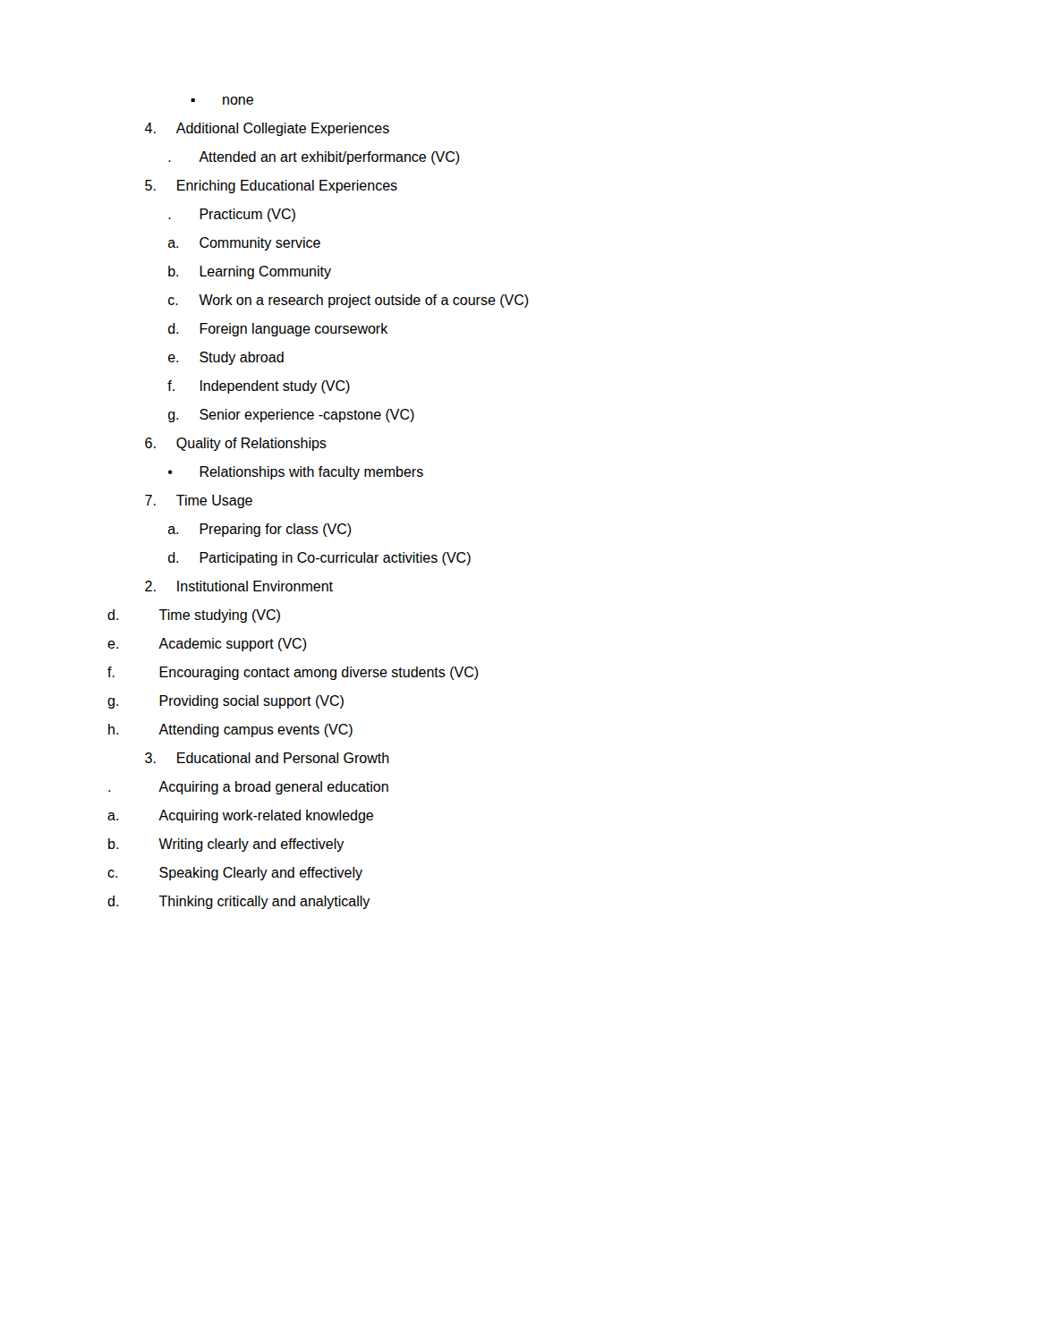▪none
4. Additional Collegiate Experiences
. Attended an art exhibit/performance (VC)
5. Enriching Educational Experiences
. Practicum (VC)
a. Community service
b. Learning Community
c. Work on a research project outside of a course (VC)
d. Foreign language coursework
e. Study abroad
f. Independent study (VC)
g. Senior experience -capstone (VC)
6. Quality of Relationships
•Relationships with faculty members
7. Time Usage
a. Preparing for class (VC)
d. Participating in Co-curricular activities (VC)
2. Institutional Environment
d. Time studying (VC)
e. Academic support (VC)
f. Encouraging contact among diverse students (VC)
g. Providing social support (VC)
h. Attending campus events (VC)
3. Educational and Personal Growth
. Acquiring a broad general education
a. Acquiring work-related knowledge
b. Writing clearly and effectively
c. Speaking Clearly and effectively
d. Thinking critically and analytically